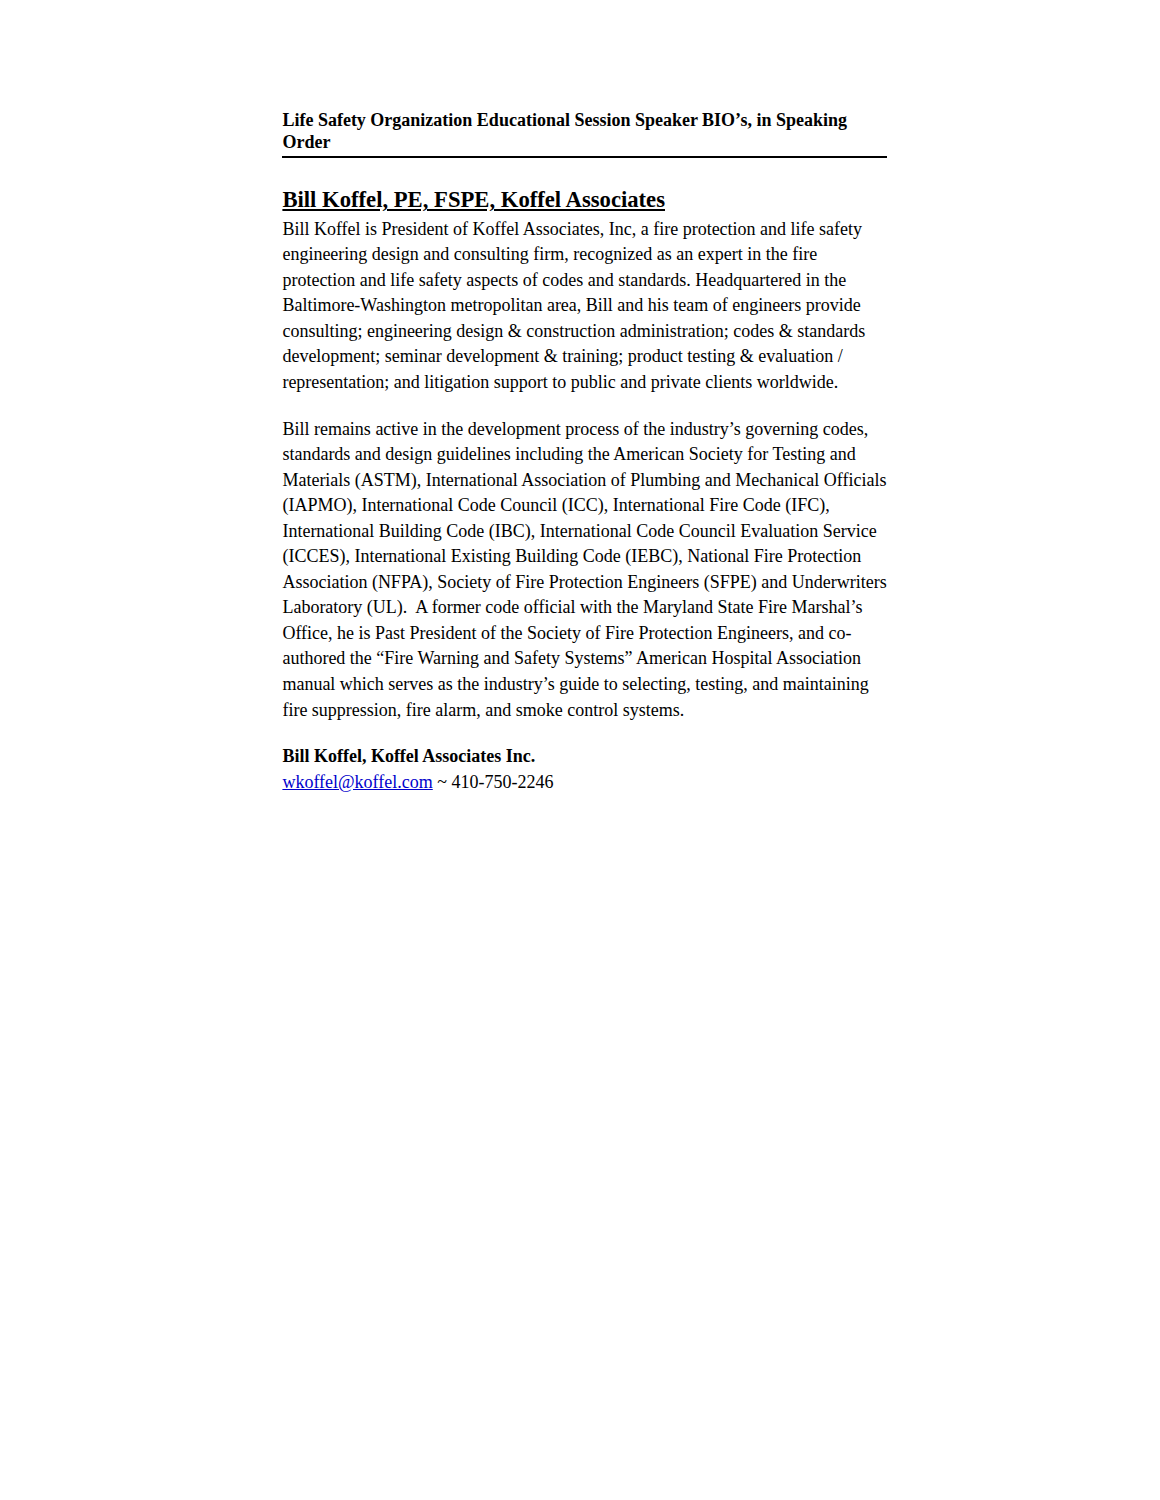Life Safety Organization Educational Session Speaker BIO’s, in Speaking Order
Bill Koffel, PE, FSPE, Koffel Associates
Bill Koffel is President of Koffel Associates, Inc, a fire protection and life safety engineering design and consulting firm, recognized as an expert in the fire protection and life safety aspects of codes and standards. Headquartered in the Baltimore-Washington metropolitan area, Bill and his team of engineers provide consulting; engineering design & construction administration; codes & standards development; seminar development & training; product testing & evaluation / representation; and litigation support to public and private clients worldwide.
Bill remains active in the development process of the industry’s governing codes, standards and design guidelines including the American Society for Testing and Materials (ASTM), International Association of Plumbing and Mechanical Officials (IAPMO), International Code Council (ICC), International Fire Code (IFC), International Building Code (IBC), International Code Council Evaluation Service (ICCES), International Existing Building Code (IEBC), National Fire Protection Association (NFPA), Society of Fire Protection Engineers (SFPE) and Underwriters Laboratory (UL). A former code official with the Maryland State Fire Marshal’s Office, he is Past President of the Society of Fire Protection Engineers, and co-authored the “Fire Warning and Safety Systems” American Hospital Association manual which serves as the industry’s guide to selecting, testing, and maintaining fire suppression, fire alarm, and smoke control systems.
Bill Koffel, Koffel Associates Inc.
wkoffel@koffel.com ~ 410-750-2246